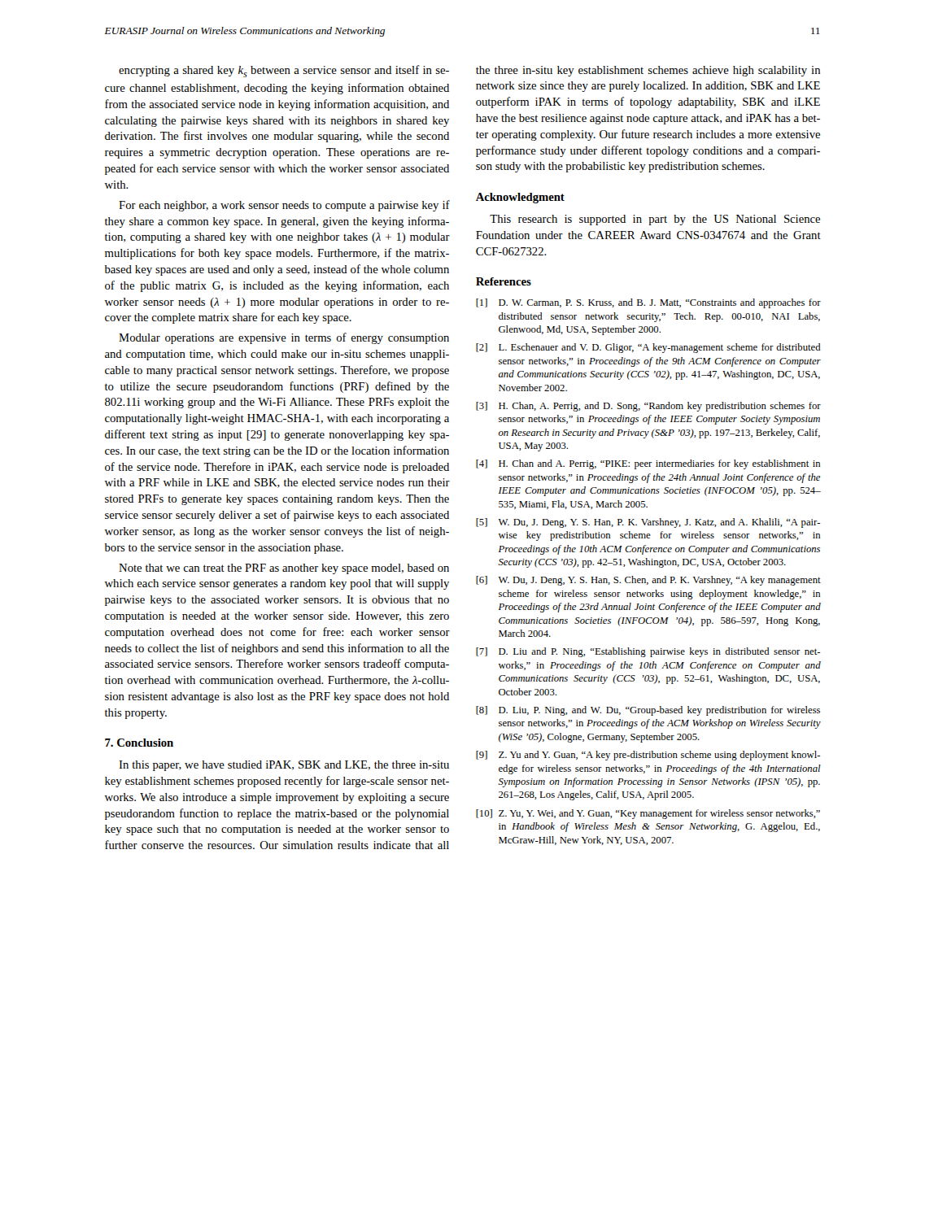EURASIP Journal on Wireless Communications and Networking 11
encrypting a shared key ks between a service sensor and itself in secure channel establishment, decoding the keying information obtained from the associated service node in keying information acquisition, and calculating the pairwise keys shared with its neighbors in shared key derivation. The first involves one modular squaring, while the second requires a symmetric decryption operation. These operations are repeated for each service sensor with which the worker sensor associated with.
For each neighbor, a work sensor needs to compute a pairwise key if they share a common key space. In general, given the keying information, computing a shared key with one neighbor takes (λ + 1) modular multiplications for both key space models. Furthermore, if the matrix-based key spaces are used and only a seed, instead of the whole column of the public matrix G, is included as the keying information, each worker sensor needs (λ + 1) more modular operations in order to recover the complete matrix share for each key space.
Modular operations are expensive in terms of energy consumption and computation time, which could make our in-situ schemes unapplicable to many practical sensor network settings. Therefore, we propose to utilize the secure pseudorandom functions (PRF) defined by the 802.11i working group and the Wi-Fi Alliance. These PRFs exploit the computationally light-weight HMAC-SHA-1, with each incorporating a different text string as input [29] to generate nonoverlapping key spaces. In our case, the text string can be the ID or the location information of the service node. Therefore in iPAK, each service node is preloaded with a PRF while in LKE and SBK, the elected service nodes run their stored PRFs to generate key spaces containing random keys. Then the service sensor securely deliver a set of pairwise keys to each associated worker sensor, as long as the worker sensor conveys the list of neighbors to the service sensor in the association phase.
Note that we can treat the PRF as another key space model, based on which each service sensor generates a random key pool that will supply pairwise keys to the associated worker sensors. It is obvious that no computation is needed at the worker sensor side. However, this zero computation overhead does not come for free: each worker sensor needs to collect the list of neighbors and send this information to all the associated service sensors. Therefore worker sensors tradeoff computation overhead with communication overhead. Furthermore, the λ-collusion resistent advantage is also lost as the PRF key space does not hold this property.
7. Conclusion
In this paper, we have studied iPAK, SBK and LKE, the three in-situ key establishment schemes proposed recently for large-scale sensor networks. We also introduce a simple improvement by exploiting a secure pseudorandom function to replace the matrix-based or the polynomial key space such that no computation is needed at the worker sensor to further conserve the resources. Our simulation results indicate that all the three in-situ key establishment schemes achieve high scalability in network size since they are purely localized. In addition, SBK and LKE outperform iPAK in terms of topology adaptability, SBK and iLKE have the best resilience against node capture attack, and iPAK has a better operating complexity. Our future research includes a more extensive performance study under different topology conditions and a comparison study with the probabilistic key predistribution schemes.
Acknowledgment
This research is supported in part by the US National Science Foundation under the CAREER Award CNS-0347674 and the Grant CCF-0627322.
References
[1] D. W. Carman, P. S. Kruss, and B. J. Matt, “Constraints and approaches for distributed sensor network security,” Tech. Rep. 00-010, NAI Labs, Glenwood, Md, USA, September 2000.
[2] L. Eschenauer and V. D. Gligor, “A key-management scheme for distributed sensor networks,” in Proceedings of the 9th ACM Conference on Computer and Communications Security (CCS ’02), pp. 41–47, Washington, DC, USA, November 2002.
[3] H. Chan, A. Perrig, and D. Song, “Random key predistribution schemes for sensor networks,” in Proceedings of the IEEE Computer Society Symposium on Research in Security and Privacy (S&P ’03), pp. 197–213, Berkeley, Calif, USA, May 2003.
[4] H. Chan and A. Perrig, “PIKE: peer intermediaries for key establishment in sensor networks,” in Proceedings of the 24th Annual Joint Conference of the IEEE Computer and Communications Societies (INFOCOM ’05), pp. 524–535, Miami, Fla, USA, March 2005.
[5] W. Du, J. Deng, Y. S. Han, P. K. Varshney, J. Katz, and A. Khalili, “A pairwise key predistribution scheme for wireless sensor networks,” in Proceedings of the 10th ACM Conference on Computer and Communications Security (CCS ’03), pp. 42–51, Washington, DC, USA, October 2003.
[6] W. Du, J. Deng, Y. S. Han, S. Chen, and P. K. Varshney, “A key management scheme for wireless sensor networks using deployment knowledge,” in Proceedings of the 23rd Annual Joint Conference of the IEEE Computer and Communications Societies (INFOCOM ’04), pp. 586–597, Hong Kong, March 2004.
[7] D. Liu and P. Ning, “Establishing pairwise keys in distributed sensor networks,” in Proceedings of the 10th ACM Conference on Computer and Communications Security (CCS ’03), pp. 52–61, Washington, DC, USA, October 2003.
[8] D. Liu, P. Ning, and W. Du, “Group-based key predistribution for wireless sensor networks,” in Proceedings of the ACM Workshop on Wireless Security (WiSe ’05), Cologne, Germany, September 2005.
[9] Z. Yu and Y. Guan, “A key pre-distribution scheme using deployment knowledge for wireless sensor networks,” in Proceedings of the 4th International Symposium on Information Processing in Sensor Networks (IPSN ’05), pp. 261–268, Los Angeles, Calif, USA, April 2005.
[10] Z. Yu, Y. Wei, and Y. Guan, “Key management for wireless sensor networks,” in Handbook of Wireless Mesh & Sensor Networking, G. Aggelou, Ed., McGraw-Hill, New York, NY, USA, 2007.